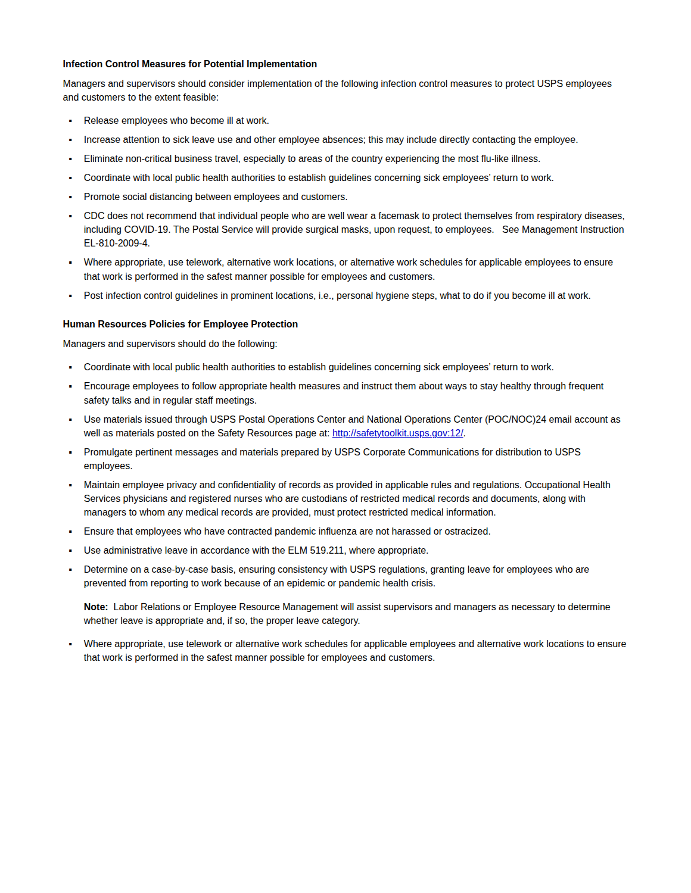Infection Control Measures for Potential Implementation
Managers and supervisors should consider implementation of the following infection control measures to protect USPS employees and customers to the extent feasible:
Release employees who become ill at work.
Increase attention to sick leave use and other employee absences; this may include directly contacting the employee.
Eliminate non-critical business travel, especially to areas of the country experiencing the most flu-like illness.
Coordinate with local public health authorities to establish guidelines concerning sick employees’ return to work.
Promote social distancing between employees and customers.
CDC does not recommend that individual people who are well wear a facemask to protect themselves from respiratory diseases, including COVID-19. The Postal Service will provide surgical masks, upon request, to employees. See Management Instruction EL-810-2009-4.
Where appropriate, use telework, alternative work locations, or alternative work schedules for applicable employees to ensure that work is performed in the safest manner possible for employees and customers.
Post infection control guidelines in prominent locations, i.e., personal hygiene steps, what to do if you become ill at work.
Human Resources Policies for Employee Protection
Managers and supervisors should do the following:
Coordinate with local public health authorities to establish guidelines concerning sick employees’ return to work.
Encourage employees to follow appropriate health measures and instruct them about ways to stay healthy through frequent safety talks and in regular staff meetings.
Use materials issued through USPS Postal Operations Center and National Operations Center (POC/NOC)24 email account as well as materials posted on the Safety Resources page at: http://safetytoolkit.usps.gov:12/.
Promulgate pertinent messages and materials prepared by USPS Corporate Communications for distribution to USPS employees.
Maintain employee privacy and confidentiality of records as provided in applicable rules and regulations. Occupational Health Services physicians and registered nurses who are custodians of restricted medical records and documents, along with managers to whom any medical records are provided, must protect restricted medical information.
Ensure that employees who have contracted pandemic influenza are not harassed or ostracized.
Use administrative leave in accordance with the ELM 519.211, where appropriate.
Determine on a case-by-case basis, ensuring consistency with USPS regulations, granting leave for employees who are prevented from reporting to work because of an epidemic or pandemic health crisis.
Note: Labor Relations or Employee Resource Management will assist supervisors and managers as necessary to determine whether leave is appropriate and, if so, the proper leave category.
Where appropriate, use telework or alternative work schedules for applicable employees and alternative work locations to ensure that work is performed in the safest manner possible for employees and customers.